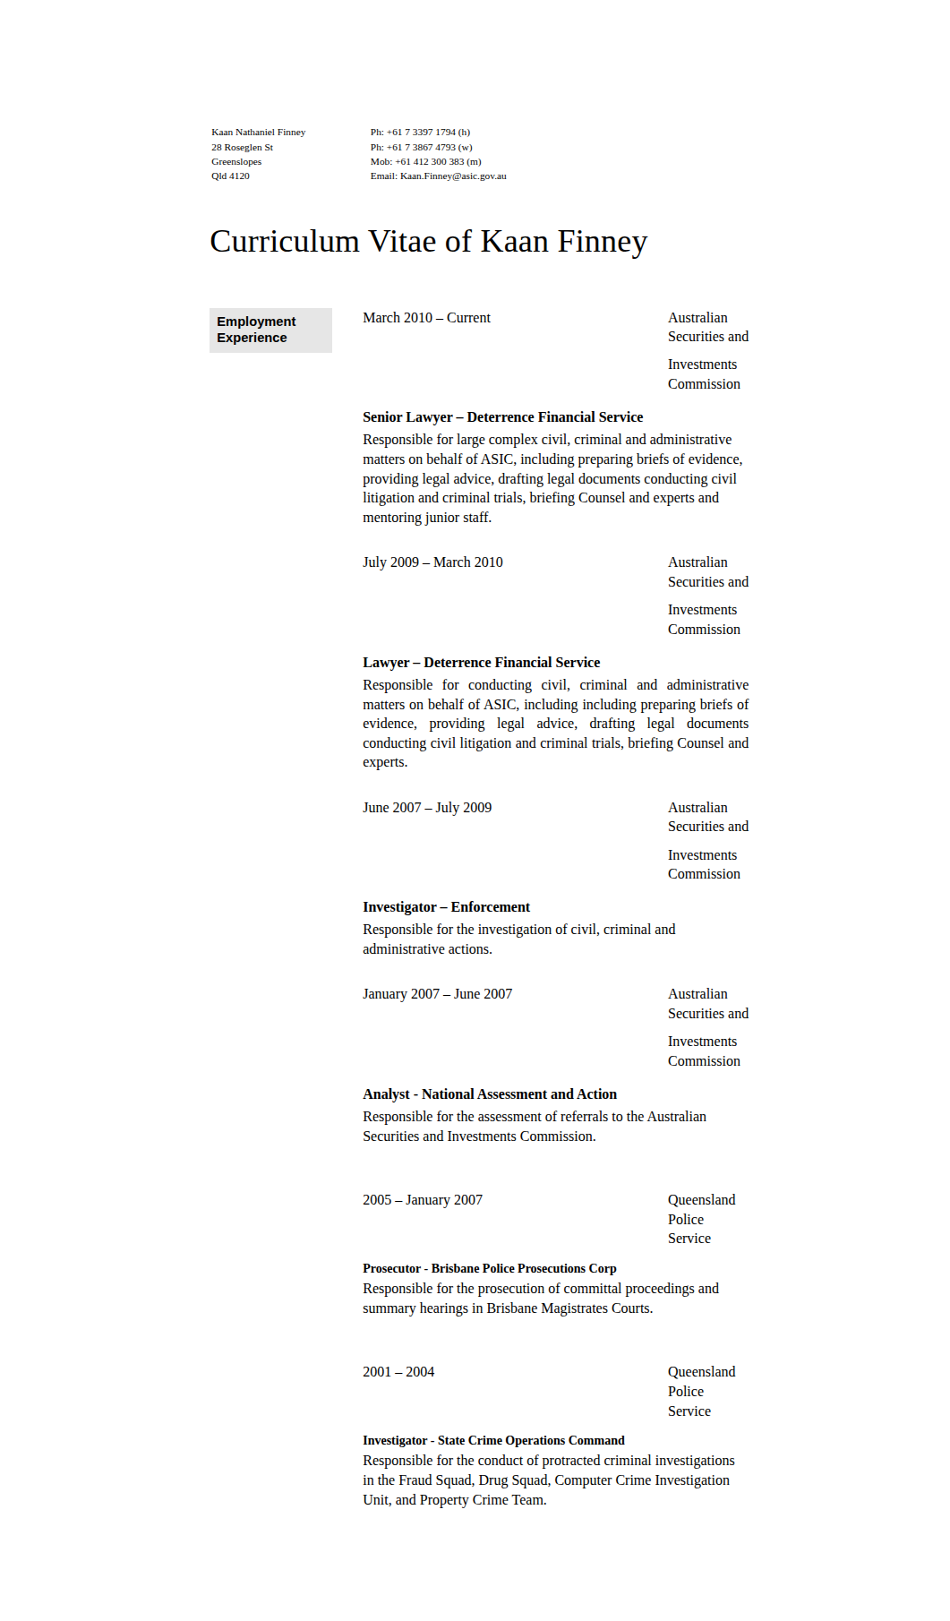Kaan Nathaniel Finney
Ph: +61 7 3397 1794 (h)
28 Roseglen St
Ph: +61 7 3867 4793 (w)
Greenslopes
Mob: +61 412 300 383 (m)
Qld 4120
Email: Kaan.Finney@asic.gov.au
Curriculum Vitae of Kaan Finney
Employment
Experience
March 2010 – Current
Australian Securities and
Investments Commission
Senior Lawyer – Deterrence Financial Service
Responsible for large complex civil, criminal and administrative matters on behalf of ASIC, including preparing briefs of evidence, providing legal advice, drafting legal documents conducting civil litigation and criminal trials, briefing Counsel and experts and mentoring junior staff.
July 2009 – March 2010
Australian Securities and
Investments Commission
Lawyer – Deterrence Financial Service
Responsible for conducting civil, criminal and administrative matters on behalf of ASIC, including including preparing briefs of evidence, providing legal advice, drafting legal documents conducting civil litigation and criminal trials, briefing Counsel and experts.
June 2007 – July 2009
Australian Securities and
Investments Commission
Investigator – Enforcement
Responsible for the investigation of civil, criminal and administrative actions.
January 2007 – June 2007
Australian Securities and
Investments Commission
Analyst - National Assessment and Action
Responsible for the assessment of referrals to the Australian Securities and Investments Commission.
2005 – January 2007
Queensland Police Service
Prosecutor - Brisbane Police Prosecutions Corp
Responsible for the prosecution of committal proceedings and summary hearings in Brisbane Magistrates Courts.
2001 – 2004
Queensland Police Service
Investigator - State Crime Operations Command
Responsible for the conduct of protracted criminal investigations in the Fraud Squad, Drug Squad, Computer Crime Investigation Unit, and Property Crime Team.